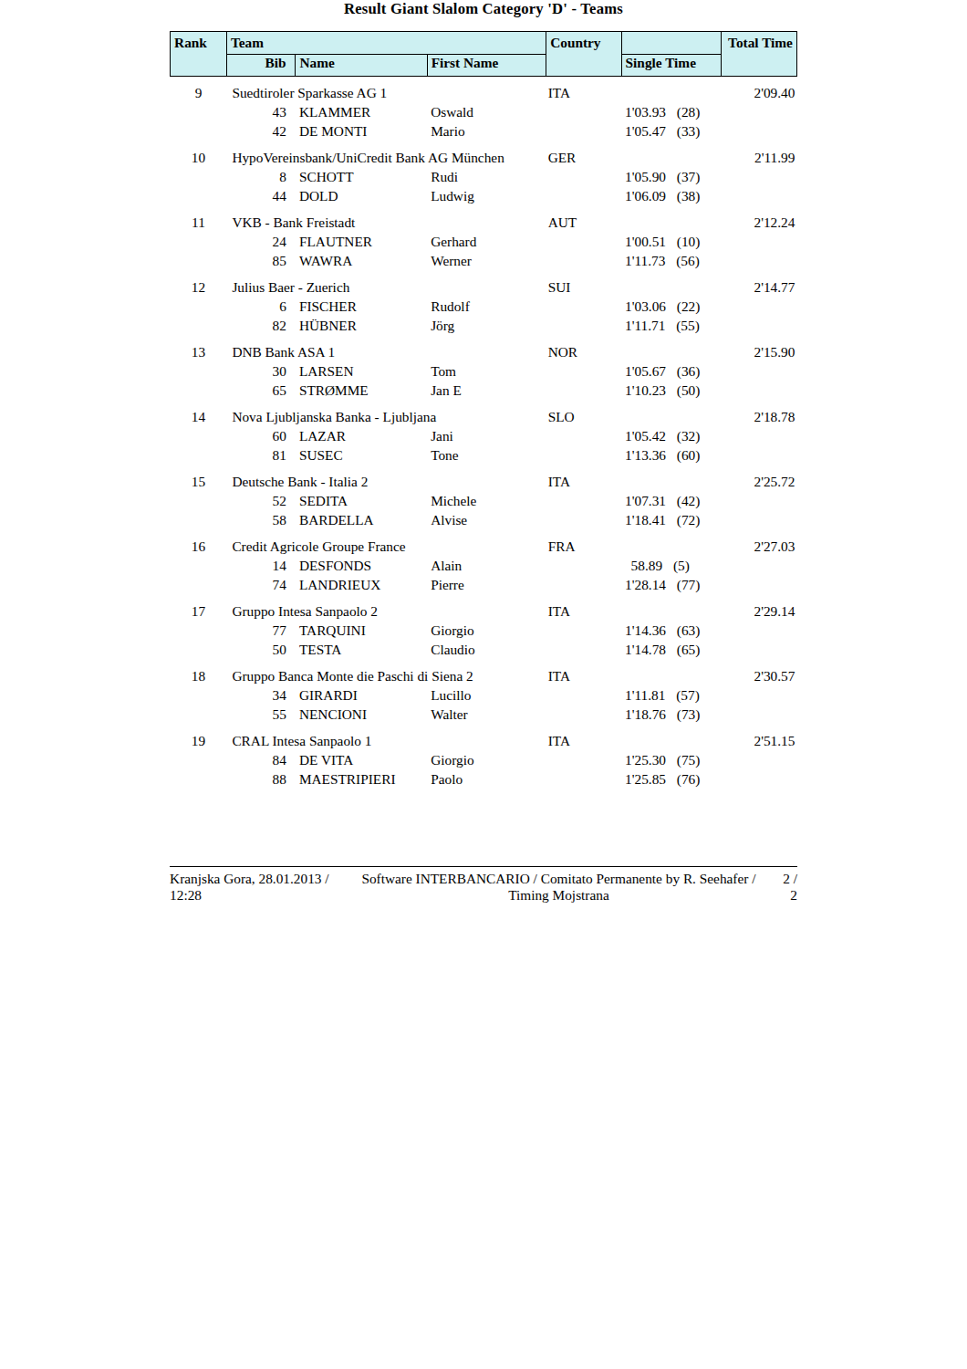Result Giant Slalom Category 'D' - Teams
| Rank | Team | Country | | Total Time |
| --- | --- | --- | --- | --- |
| Bib | Name | First Name | Single Time |
| 9 | Suedtiroler Sparkasse AG 1 | ITA | | 2'09.40 |
| | 43 | KLAMMER | Oswald | | 1'03.93 (28) | |
| | 42 | DE MONTI | Mario | | 1'05.47 (33) | |
| 10 | HypoVereinsbank/UniCredit Bank AG München | GER | | 2'11.99 |
| | 8 | SCHOTT | Rudi | | 1'05.90 (37) | |
| | 44 | DOLD | Ludwig | | 1'06.09 (38) | |
| 11 | VKB - Bank Freistadt | AUT | | 2'12.24 |
| | 24 | FLAUTNER | Gerhard | | 1'00.51 (10) | |
| | 85 | WAWRA | Werner | | 1'11.73 (56) | |
| 12 | Julius Baer - Zuerich | SUI | | 2'14.77 |
| | 6 | FISCHER | Rudolf | | 1'03.06 (22) | |
| | 82 | HÜBNER | Jörg | | 1'11.71 (55) | |
| 13 | DNB Bank ASA 1 | NOR | | 2'15.90 |
| | 30 | LARSEN | Tom | | 1'05.67 (36) | |
| | 65 | STRØMME | Jan E | | 1'10.23 (50) | |
| 14 | Nova Ljubljanska Banka - Ljubljana | SLO | | 2'18.78 |
| | 60 | LAZAR | Jani | | 1'05.42 (32) | |
| | 81 | SUSEC | Tone | | 1'13.36 (60) | |
| 15 | Deutsche Bank - Italia 2 | ITA | | 2'25.72 |
| | 52 | SEDITA | Michele | | 1'07.31 (42) | |
| | 58 | BARDELLA | Alvise | | 1'18.41 (72) | |
| 16 | Credit Agricole Groupe France | FRA | | 2'27.03 |
| | 14 | DESFONDS | Alain | | 58.89 (5) | |
| | 74 | LANDRIEUX | Pierre | | 1'28.14 (77) | |
| 17 | Gruppo Intesa Sanpaolo 2 | ITA | | 2'29.14 |
| | 77 | TARQUINI | Giorgio | | 1'14.36 (63) | |
| | 50 | TESTA | Claudio | | 1'14.78 (65) | |
| 18 | Gruppo Banca Monte die Paschi di Siena 2 | ITA | | 2'30.57 |
| | 34 | GIRARDI | Lucillo | | 1'11.81 (57) | |
| | 55 | NENCIONI | Walter | | 1'18.76 (73) | |
| 19 | CRAL Intesa Sanpaolo 1 | ITA | | 2'51.15 |
| | 84 | DE VITA | Giorgio | | 1'25.30 (75) | |
| | 88 | MAESTRIPIERI | Paolo | | 1'25.85 (76) | |
| Kranjska Gora, 28.01.2013 / 12:28 | Software INTERBANCARIO / Comitato Permanente by R. Seehafer / Timing Mojstrana | 2 / 2 |